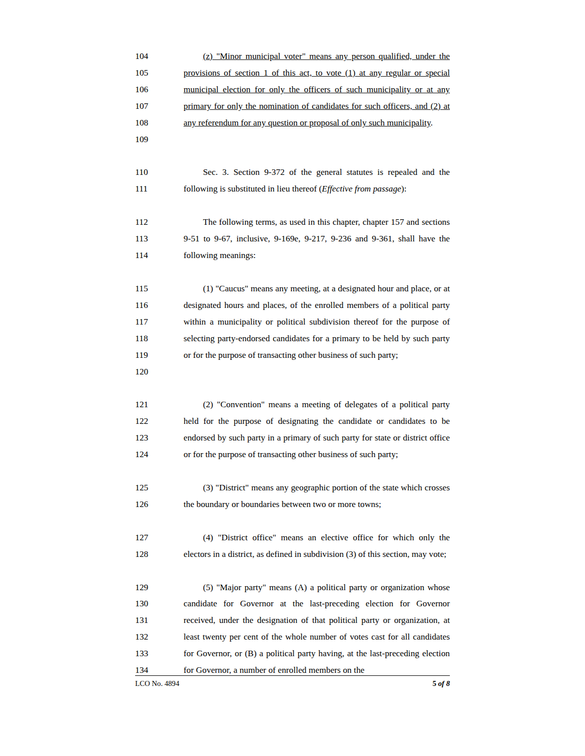104 105 106 107 108 109
(z) "Minor municipal voter" means any person qualified, under the provisions of section 1 of this act, to vote (1) at any regular or special municipal election for only the officers of such municipality or at any primary for only the nomination of candidates for such officers, and (2) at any referendum for any question or proposal of only such municipality.
110 111
Sec. 3. Section 9-372 of the general statutes is repealed and the following is substituted in lieu thereof (Effective from passage):
112 113 114
The following terms, as used in this chapter, chapter 157 and sections 9-51 to 9-67, inclusive, 9-169e, 9-217, 9-236 and 9-361, shall have the following meanings:
115 116 117 118 119 120
(1) "Caucus" means any meeting, at a designated hour and place, or at designated hours and places, of the enrolled members of a political party within a municipality or political subdivision thereof for the purpose of selecting party-endorsed candidates for a primary to be held by such party or for the purpose of transacting other business of such party;
121 122 123 124
(2) "Convention" means a meeting of delegates of a political party held for the purpose of designating the candidate or candidates to be endorsed by such party in a primary of such party for state or district office or for the purpose of transacting other business of such party;
125 126
(3) "District" means any geographic portion of the state which crosses the boundary or boundaries between two or more towns;
127 128
(4) "District office" means an elective office for which only the electors in a district, as defined in subdivision (3) of this section, may vote;
129 130 131 132 133 134
(5) "Major party" means (A) a political party or organization whose candidate for Governor at the last-preceding election for Governor received, under the designation of that political party or organization, at least twenty per cent of the whole number of votes cast for all candidates for Governor, or (B) a political party having, at the last-preceding election for Governor, a number of enrolled members on the
LCO No. 4894
5 of 8